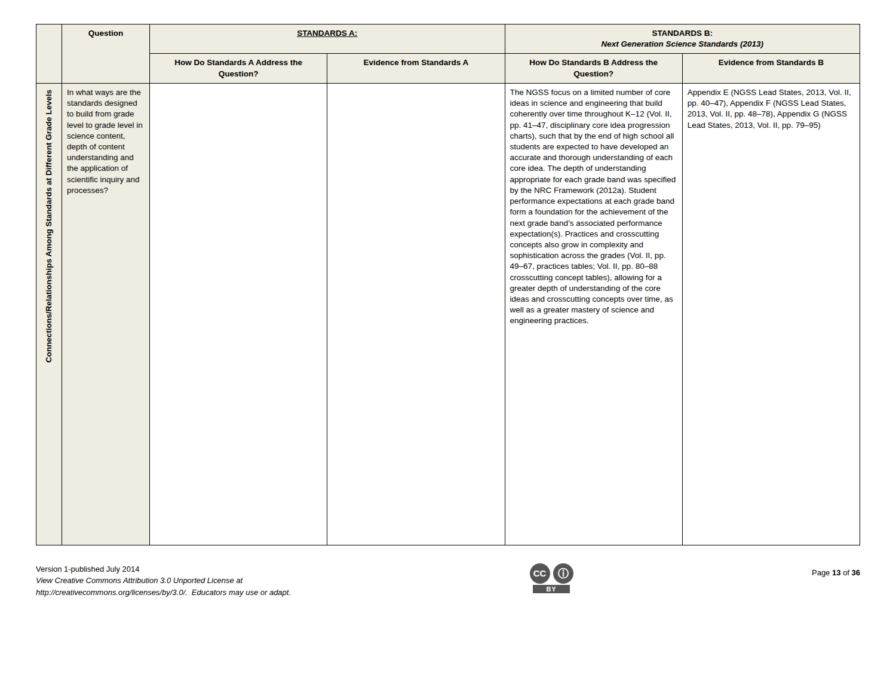| | Question | STANDARDS A: | STANDARDS B: Next Generation Science Standards (2013) |
| --- | --- | --- | --- |
| How Do Standards A Address the Question? | Evidence from Standards A | How Do Standards B Address the Question? | Evidence from Standards B |
| Connections/Relationships Among Standards at Different Grade Levels | In what ways are the standards designed to build from grade level to grade level in science content, depth of content understanding and the application of scientific inquiry and processes? | | | The NGSS focus on a limited number of core ideas in science and engineering that build coherently over time throughout K–12 (Vol. II, pp. 41–47, disciplinary core idea progression charts), such that by the end of high school all students are expected to have developed an accurate and thorough understanding of each core idea. The depth of understanding appropriate for each grade band was specified by the NRC Framework (2012a). Student performance expectations at each grade band form a foundation for the achievement of the next grade band’s associated performance expectation(s). Practices and crosscutting concepts also grow in complexity and sophistication across the grades (Vol. II, pp. 49–67, practices tables; Vol. II, pp. 80–88 crosscutting concept tables), allowing for a greater depth of understanding of the core ideas and crosscutting concepts over time, as well as a greater mastery of science and engineering practices. | Appendix E (NGSS Lead States, 2013, Vol. II, pp. 40–47), Appendix F (NGSS Lead States, 2013, Vol. II, pp. 48–78), Appendix G (NGSS Lead States, 2013, Vol. II, pp. 79–95) |
Version 1-published July 2014
View Creative Commons Attribution 3.0 Unported License at
http://creativecommons.org/licenses/by/3.0/. Educators may use or adapt.
CC
ⓘ
BY
Page 13 of 36